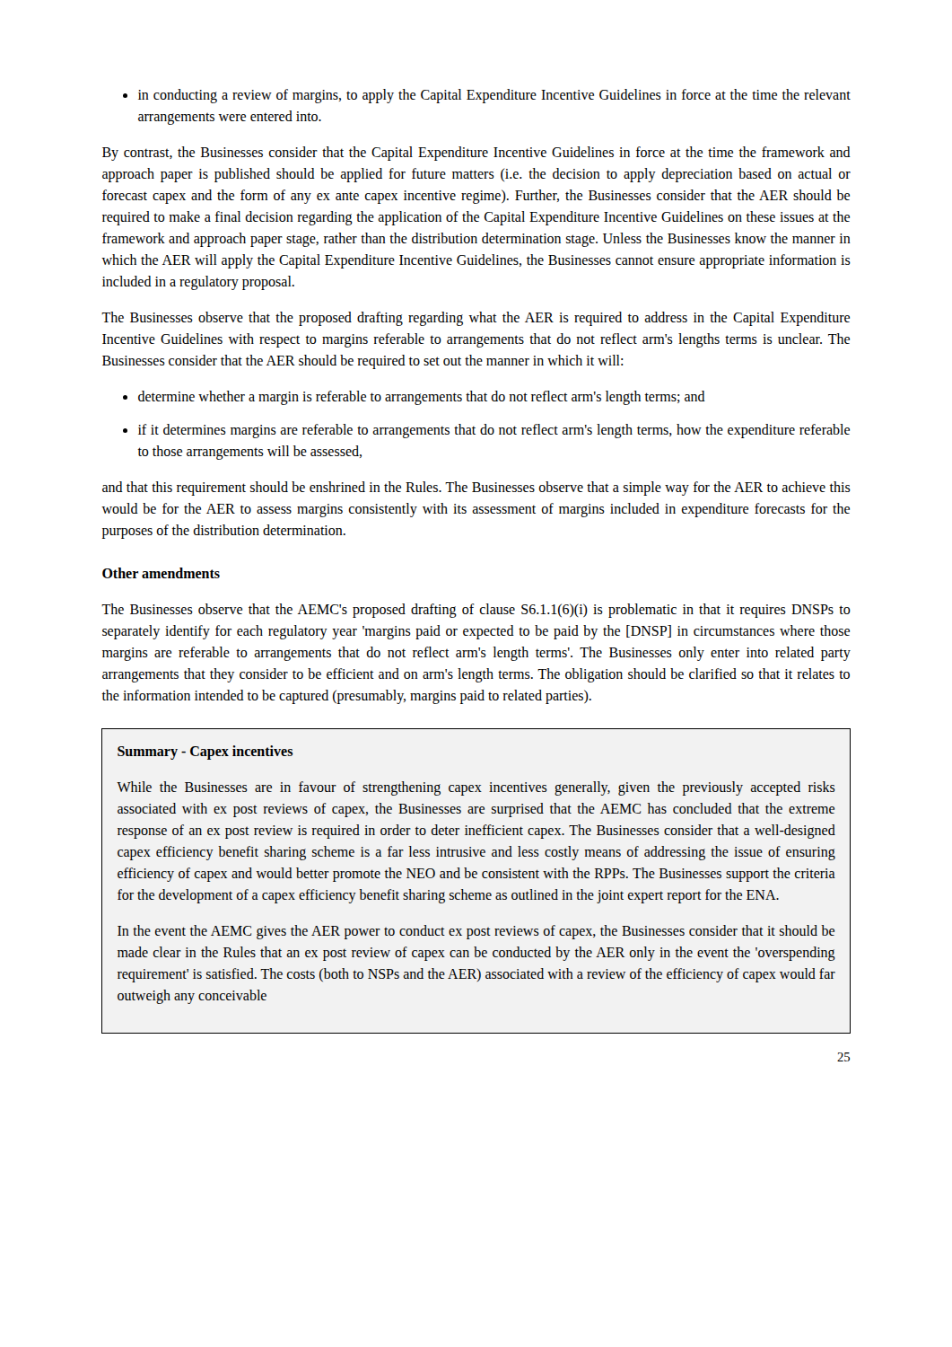in conducting a review of margins, to apply the Capital Expenditure Incentive Guidelines in force at the time the relevant arrangements were entered into.
By contrast, the Businesses consider that the Capital Expenditure Incentive Guidelines in force at the time the framework and approach paper is published should be applied for future matters (i.e. the decision to apply depreciation based on actual or forecast capex and the form of any ex ante capex incentive regime). Further, the Businesses consider that the AER should be required to make a final decision regarding the application of the Capital Expenditure Incentive Guidelines on these issues at the framework and approach paper stage, rather than the distribution determination stage. Unless the Businesses know the manner in which the AER will apply the Capital Expenditure Incentive Guidelines, the Businesses cannot ensure appropriate information is included in a regulatory proposal.
The Businesses observe that the proposed drafting regarding what the AER is required to address in the Capital Expenditure Incentive Guidelines with respect to margins referable to arrangements that do not reflect arm's lengths terms is unclear. The Businesses consider that the AER should be required to set out the manner in which it will:
determine whether a margin is referable to arrangements that do not reflect arm's length terms; and
if it determines margins are referable to arrangements that do not reflect arm's length terms, how the expenditure referable to those arrangements will be assessed,
and that this requirement should be enshrined in the Rules. The Businesses observe that a simple way for the AER to achieve this would be for the AER to assess margins consistently with its assessment of margins included in expenditure forecasts for the purposes of the distribution determination.
Other amendments
The Businesses observe that the AEMC's proposed drafting of clause S6.1.1(6)(i) is problematic in that it requires DNSPs to separately identify for each regulatory year 'margins paid or expected to be paid by the [DNSP] in circumstances where those margins are referable to arrangements that do not reflect arm's length terms'. The Businesses only enter into related party arrangements that they consider to be efficient and on arm's length terms. The obligation should be clarified so that it relates to the information intended to be captured (presumably, margins paid to related parties).
Summary - Capex incentives
While the Businesses are in favour of strengthening capex incentives generally, given the previously accepted risks associated with ex post reviews of capex, the Businesses are surprised that the AEMC has concluded that the extreme response of an ex post review is required in order to deter inefficient capex. The Businesses consider that a well-designed capex efficiency benefit sharing scheme is a far less intrusive and less costly means of addressing the issue of ensuring efficiency of capex and would better promote the NEO and be consistent with the RPPs. The Businesses support the criteria for the development of a capex efficiency benefit sharing scheme as outlined in the joint expert report for the ENA.
In the event the AEMC gives the AER power to conduct ex post reviews of capex, the Businesses consider that it should be made clear in the Rules that an ex post review of capex can be conducted by the AER only in the event the 'overspending requirement' is satisfied. The costs (both to NSPs and the AER) associated with a review of the efficiency of capex would far outweigh any conceivable
25